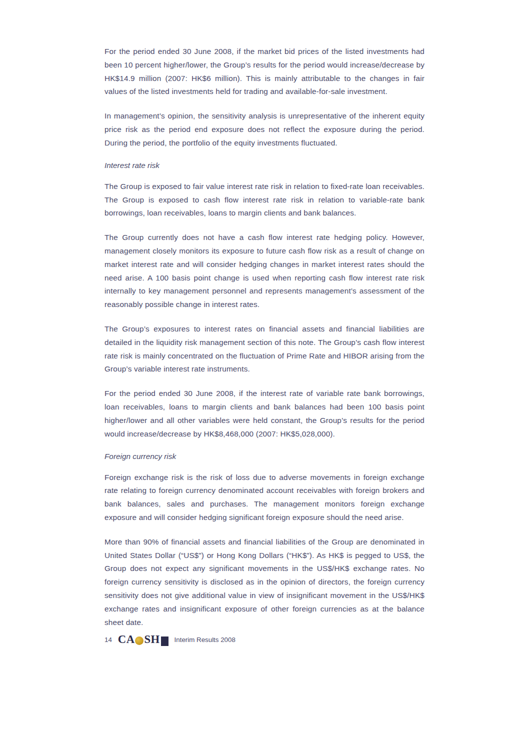For the period ended 30 June 2008, if the market bid prices of the listed investments had been 10 percent higher/lower, the Group’s results for the period would increase/decrease by HK$14.9 million (2007: HK$6 million). This is mainly attributable to the changes in fair values of the listed investments held for trading and available-for-sale investment.
In management’s opinion, the sensitivity analysis is unrepresentative of the inherent equity price risk as the period end exposure does not reflect the exposure during the period. During the period, the portfolio of the equity investments fluctuated.
Interest rate risk
The Group is exposed to fair value interest rate risk in relation to fixed-rate loan receivables. The Group is exposed to cash flow interest rate risk in relation to variable-rate bank borrowings, loan receivables, loans to margin clients and bank balances.
The Group currently does not have a cash flow interest rate hedging policy. However, management closely monitors its exposure to future cash flow risk as a result of change on market interest rate and will consider hedging changes in market interest rates should the need arise. A 100 basis point change is used when reporting cash flow interest rate risk internally to key management personnel and represents management’s assessment of the reasonably possible change in interest rates.
The Group’s exposures to interest rates on financial assets and financial liabilities are detailed in the liquidity risk management section of this note. The Group’s cash flow interest rate risk is mainly concentrated on the fluctuation of Prime Rate and HIBOR arising from the Group’s variable interest rate instruments.
For the period ended 30 June 2008, if the interest rate of variable rate bank borrowings, loan receivables, loans to margin clients and bank balances had been 100 basis point higher/lower and all other variables were held constant, the Group’s results for the period would increase/decrease by HK$8,468,000 (2007: HK$5,028,000).
Foreign currency risk
Foreign exchange risk is the risk of loss due to adverse movements in foreign exchange rate relating to foreign currency denominated account receivables with foreign brokers and bank balances, sales and purchases. The management monitors foreign exchange exposure and will consider hedging significant foreign exposure should the need arise.
More than 90% of financial assets and financial liabilities of the Group are denominated in United States Dollar (“US$”) or Hong Kong Dollars (“HK$”). As HK$ is pegged to US$, the Group does not expect any significant movements in the US$/HK$ exchange rates. No foreign currency sensitivity is disclosed as in the opinion of directors, the foreign currency sensitivity does not give additional value in view of insignificant movement in the US$/HK$ exchange rates and insignificant exposure of other foreign currencies as at the balance sheet date.
14 CA SH Interim Results 2008